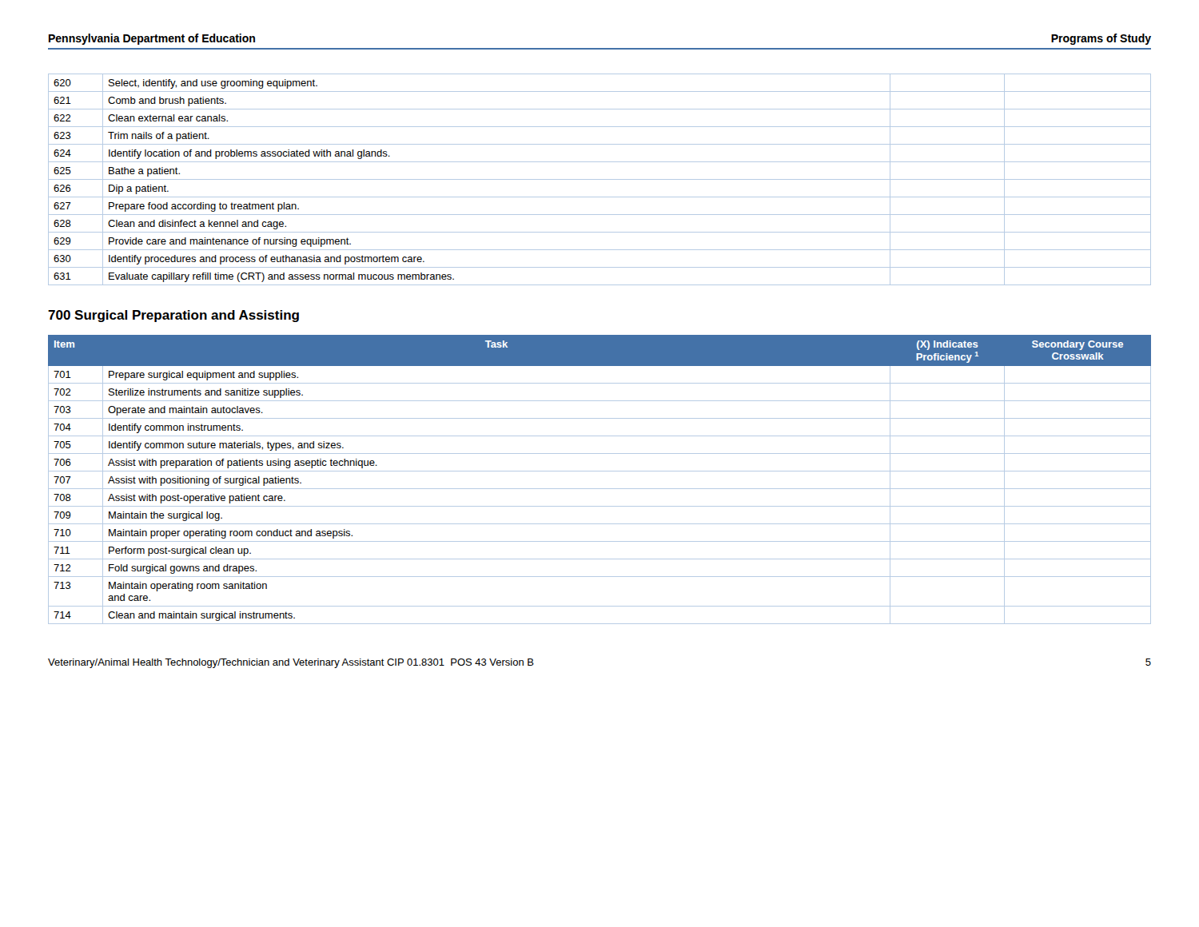Pennsylvania Department of Education Programs of Study
| 620 | Select, identify, and use grooming equipment. | | |
| 621 | Comb and brush patients. | | |
| 622 | Clean external ear canals. | | |
| 623 | Trim nails of a patient. | | |
| 624 | Identify location of and problems associated with anal glands. | | |
| 625 | Bathe a patient. | | |
| 626 | Dip a patient. | | |
| 627 | Prepare food according to treatment plan. | | |
| 628 | Clean and disinfect a kennel and cage. | | |
| 629 | Provide care and maintenance of nursing equipment. | | |
| 630 | Identify procedures and process of euthanasia and postmortem care. | | |
| 631 | Evaluate capillary refill time (CRT) and assess normal mucous membranes. | | |
700 Surgical Preparation and Assisting
| Item | Task | (X) Indicates Proficiency 1 | Secondary Course Crosswalk |
| --- | --- | --- | --- |
| 701 | Prepare surgical equipment and supplies. | | |
| 702 | Sterilize instruments and sanitize supplies. | | |
| 703 | Operate and maintain autoclaves. | | |
| 704 | Identify common instruments. | | |
| 705 | Identify common suture materials, types, and sizes. | | |
| 706 | Assist with preparation of patients using aseptic technique. | | |
| 707 | Assist with positioning of surgical patients. | | |
| 708 | Assist with post-operative patient care. | | |
| 709 | Maintain the surgical log. | | |
| 710 | Maintain proper operating room conduct and asepsis. | | |
| 711 | Perform post-surgical clean up. | | |
| 712 | Fold surgical gowns and drapes. | | |
| 713 | Maintain operating room sanitation and care. | | |
| 714 | Clean and maintain surgical instruments. | | |
Veterinary/Animal Health Technology/Technician and Veterinary Assistant CIP 01.8301 POS 43 Version B 5